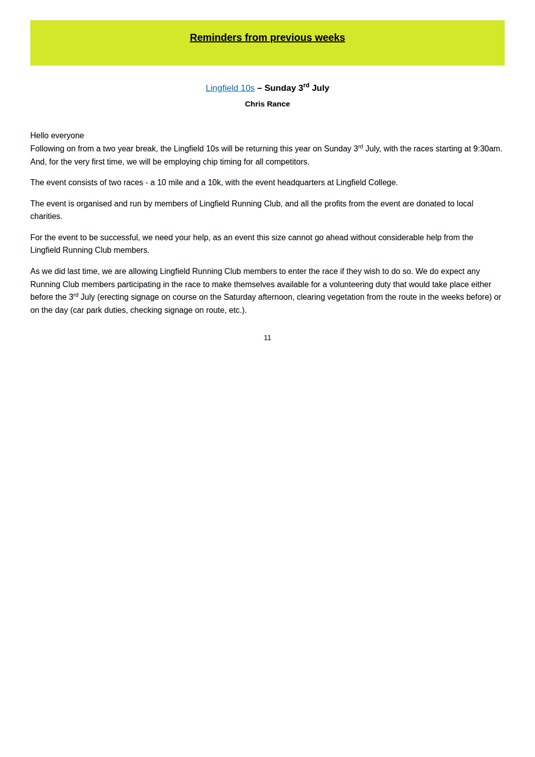Reminders from previous weeks
Lingfield 10s – Sunday 3rd July
Chris Rance
Hello everyone
Following on from a two year break, the Lingfield 10s will be returning this year on Sunday 3rd July, with the races starting at 9:30am. And, for the very first time, we will be employing chip timing for all competitors.
The event consists of two races - a 10 mile and a 10k, with the event headquarters at Lingfield College.
The event is organised and run by members of Lingfield Running Club, and all the profits from the event are donated to local charities.
For the event to be successful, we need your help, as an event this size cannot go ahead without considerable help from the Lingfield Running Club members.
As we did last time, we are allowing Lingfield Running Club members to enter the race if they wish to do so. We do expect any Running Club members participating in the race to make themselves available for a volunteering duty that would take place either before the 3rd July (erecting signage on course on the Saturday afternoon, clearing vegetation from the route in the weeks before) or on the day (car park duties, checking signage on route, etc.).
11